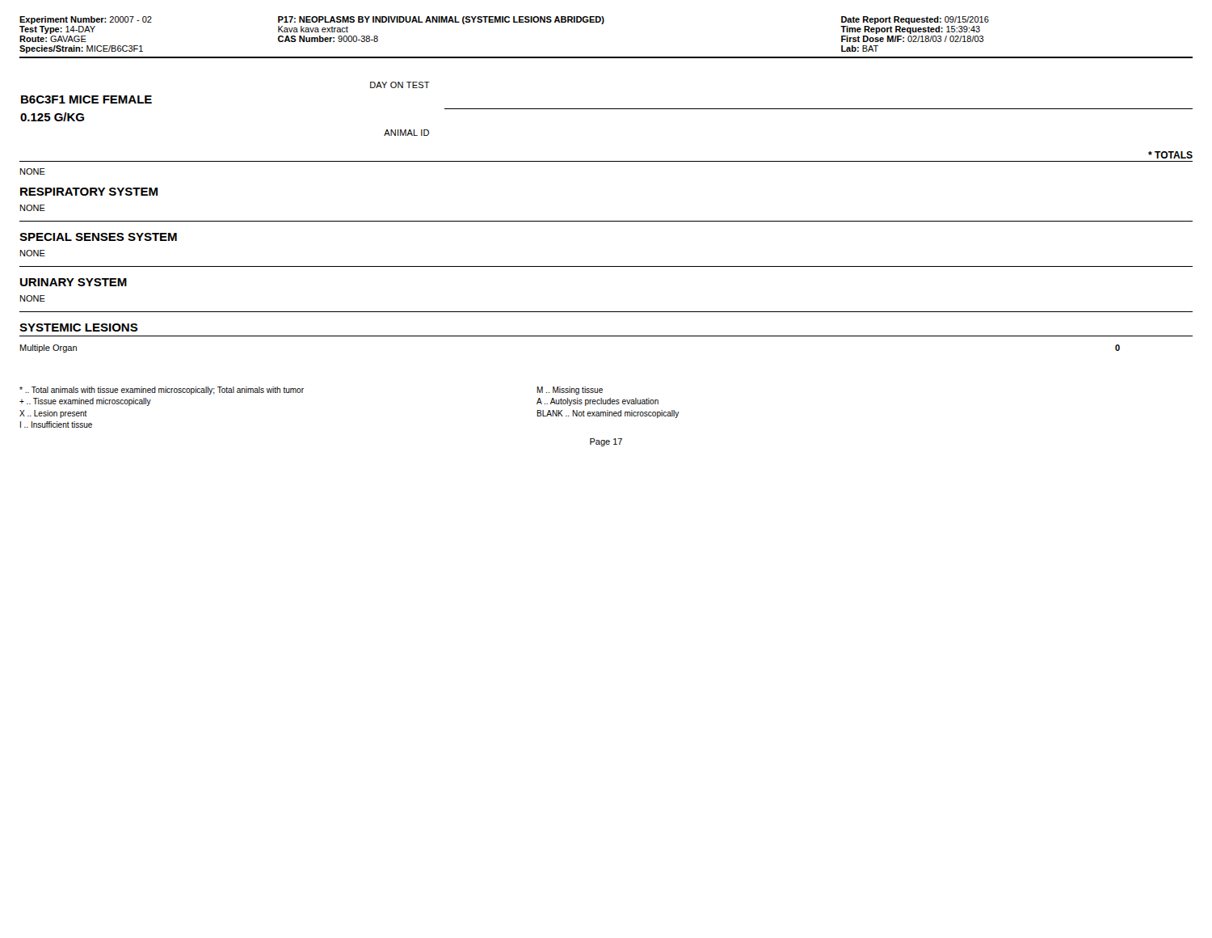| Experiment Number: 20007 - 02 | P17: NEOPLASMS BY INDIVIDUAL ANIMAL (SYSTEMIC LESIONS ABRIDGED) | Date Report Requested: 09/15/2016 |
| Test Type: 14-DAY | Kava kava extract | Time Report Requested: 15:39:43 |
| Route: GAVAGE | CAS Number: 9000-38-8 | First Dose M/F: 02/18/03 / 02/18/03 |
| Species/Strain: MICE/B6C3F1 | | Lab: BAT |
| DAY ON TEST | |
| B6C3F1 MICE FEMALE | |
| 0.125 G/KG | |
| ANIMAL ID | |
* TOTALS
NONE
RESPIRATORY SYSTEM
NONE
SPECIAL SENSES SYSTEM
NONE
URINARY SYSTEM
NONE
SYSTEMIC LESIONS
Multiple Organ0
* .. Total animals with tissue examined microscopically; Total animals with tumor
+ .. Tissue examined microscopically
X .. Lesion present
I .. Insufficient tissue
M .. Missing tissue
A .. Autolysis precludes evaluation
BLANK .. Not examined microscopically
Page 17